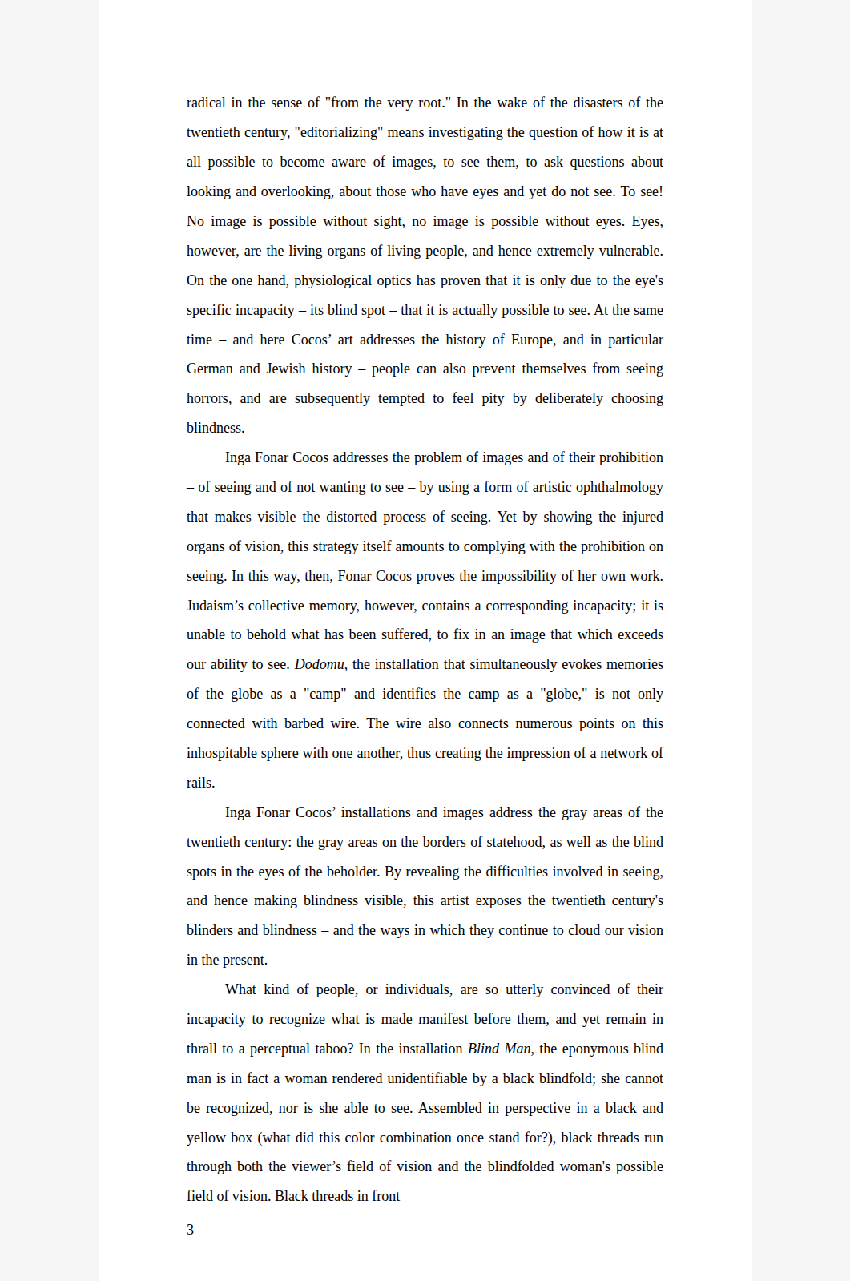radical in the sense of "from the very root." In the wake of the disasters of the twentieth century, "editorializing" means investigating the question of how it is at all possible to become aware of images, to see them, to ask questions about looking and overlooking, about those who have eyes and yet do not see. To see! No image is possible without sight, no image is possible without eyes. Eyes, however, are the living organs of living people, and hence extremely vulnerable. On the one hand, physiological optics has proven that it is only due to the eye's specific incapacity – its blind spot – that it is actually possible to see. At the same time – and here Cocos’ art addresses the history of Europe, and in particular German and Jewish history – people can also prevent themselves from seeing horrors, and are subsequently tempted to feel pity by deliberately choosing blindness.
Inga Fonar Cocos addresses the problem of images and of their prohibition – of seeing and of not wanting to see – by using a form of artistic ophthalmology that makes visible the distorted process of seeing. Yet by showing the injured organs of vision, this strategy itself amounts to complying with the prohibition on seeing. In this way, then, Fonar Cocos proves the impossibility of her own work. Judaism’s collective memory, however, contains a corresponding incapacity; it is unable to behold what has been suffered, to fix in an image that which exceeds our ability to see. Dodomu, the installation that simultaneously evokes memories of the globe as a "camp" and identifies the camp as a "globe," is not only connected with barbed wire. The wire also connects numerous points on this inhospitable sphere with one another, thus creating the impression of a network of rails.
Inga Fonar Cocos’ installations and images address the gray areas of the twentieth century: the gray areas on the borders of statehood, as well as the blind spots in the eyes of the beholder. By revealing the difficulties involved in seeing, and hence making blindness visible, this artist exposes the twentieth century's blinders and blindness – and the ways in which they continue to cloud our vision in the present.
What kind of people, or individuals, are so utterly convinced of their incapacity to recognize what is made manifest before them, and yet remain in thrall to a perceptual taboo? In the installation Blind Man, the eponymous blind man is in fact a woman rendered unidentifiable by a black blindfold; she cannot be recognized, nor is she able to see. Assembled in perspective in a black and yellow box (what did this color combination once stand for?), black threads run through both the viewer’s field of vision and the blindfolded woman's possible field of vision. Black threads in front
3